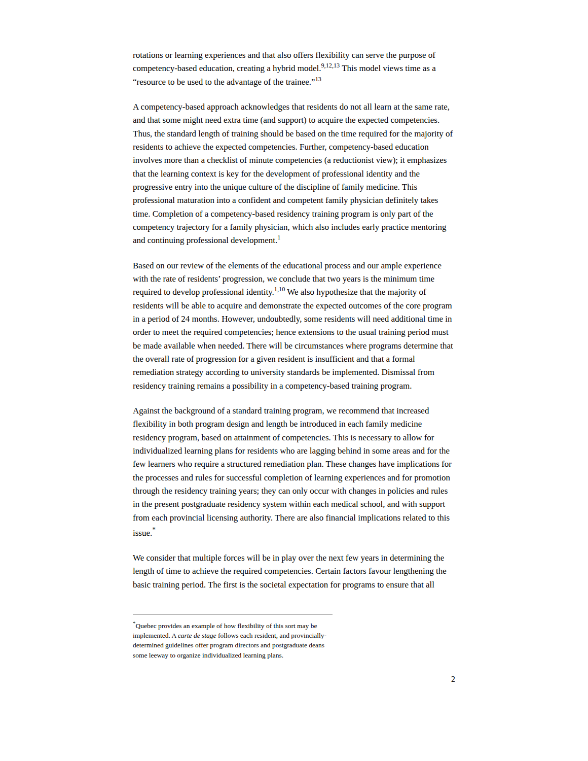rotations or learning experiences and that also offers flexibility can serve the purpose of competency-based education, creating a hybrid model.9,12,13 This model views time as a “resource to be used to the advantage of the trainee.”13
A competency-based approach acknowledges that residents do not all learn at the same rate, and that some might need extra time (and support) to acquire the expected competencies. Thus, the standard length of training should be based on the time required for the majority of residents to achieve the expected competencies. Further, competency-based education involves more than a checklist of minute competencies (a reductionist view); it emphasizes that the learning context is key for the development of professional identity and the progressive entry into the unique culture of the discipline of family medicine. This professional maturation into a confident and competent family physician definitely takes time. Completion of a competency-based residency training program is only part of the competency trajectory for a family physician, which also includes early practice mentoring and continuing professional development.1
Based on our review of the elements of the educational process and our ample experience with the rate of residents’ progression, we conclude that two years is the minimum time required to develop professional identity.1,10 We also hypothesize that the majority of residents will be able to acquire and demonstrate the expected outcomes of the core program in a period of 24 months. However, undoubtedly, some residents will need additional time in order to meet the required competencies; hence extensions to the usual training period must be made available when needed. There will be circumstances where programs determine that the overall rate of progression for a given resident is insufficient and that a formal remediation strategy according to university standards be implemented. Dismissal from residency training remains a possibility in a competency-based training program.
Against the background of a standard training program, we recommend that increased flexibility in both program design and length be introduced in each family medicine residency program, based on attainment of competencies. This is necessary to allow for individualized learning plans for residents who are lagging behind in some areas and for the few learners who require a structured remediation plan. These changes have implications for the processes and rules for successful completion of learning experiences and for promotion through the residency training years; they can only occur with changes in policies and rules in the present postgraduate residency system within each medical school, and with support from each provincial licensing authority. There are also financial implications related to this issue.*
We consider that multiple forces will be in play over the next few years in determining the length of time to achieve the required competencies. Certain factors favour lengthening the basic training period. The first is the societal expectation for programs to ensure that all
*Quebec provides an example of how flexibility of this sort may be implemented. A carte de stage follows each resident, and provincially-determined guidelines offer program directors and postgraduate deans some leeway to organize individualized learning plans.
2